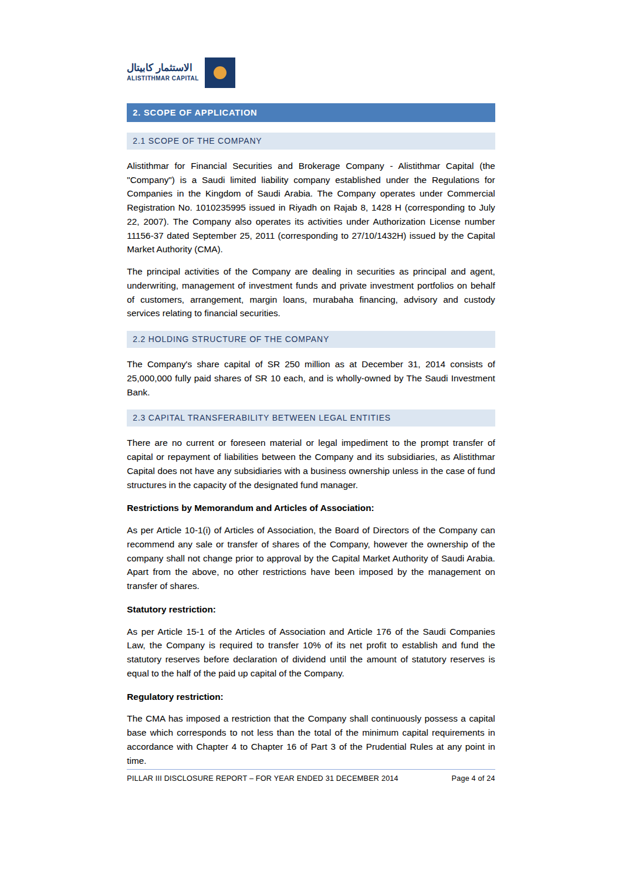الاستثمار كابيتال ALISTITHMAR CAPITAL
2. SCOPE OF APPLICATION
2.1 SCOPE OF THE COMPANY
Alistithmar for Financial Securities and Brokerage Company - Alistithmar Capital (the "Company") is a Saudi limited liability company established under the Regulations for Companies in the Kingdom of Saudi Arabia. The Company operates under Commercial Registration No. 1010235995 issued in Riyadh on Rajab 8, 1428 H (corresponding to July 22, 2007). The Company also operates its activities under Authorization License number 11156-37 dated September 25, 2011 (corresponding to 27/10/1432H) issued by the Capital Market Authority (CMA).
The principal activities of the Company are dealing in securities as principal and agent, underwriting, management of investment funds and private investment portfolios on behalf of customers, arrangement, margin loans, murabaha financing, advisory and custody services relating to financial securities.
2.2 HOLDING STRUCTURE OF THE COMPANY
The Company's share capital of SR 250 million as at December 31, 2014 consists of 25,000,000 fully paid shares of SR 10 each, and is wholly-owned by The Saudi Investment Bank.
2.3 CAPITAL TRANSFERABILITY BETWEEN LEGAL ENTITIES
There are no current or foreseen material or legal impediment to the prompt transfer of capital or repayment of liabilities between the Company and its subsidiaries, as Alistithmar Capital does not have any subsidiaries with a business ownership unless in the case of fund structures in the capacity of the designated fund manager.
Restrictions by Memorandum and Articles of Association:
As per Article 10-1(i) of Articles of Association, the Board of Directors of the Company can recommend any sale or transfer of shares of the Company, however the ownership of the company shall not change prior to approval by the Capital Market Authority of Saudi Arabia. Apart from the above, no other restrictions have been imposed by the management on transfer of shares.
Statutory restriction:
As per Article 15-1 of the Articles of Association and Article 176 of the Saudi Companies Law, the Company is required to transfer 10% of its net profit to establish and fund the statutory reserves before declaration of dividend until the amount of statutory reserves is equal to the half of the paid up capital of the Company.
Regulatory restriction:
The CMA has imposed a restriction that the Company shall continuously possess a capital base which corresponds to not less than the total of the minimum capital requirements in accordance with Chapter 4 to Chapter 16 of Part 3 of the Prudential Rules at any point in time.
PILLAR III DISCLOSURE REPORT – FOR YEAR ENDED 31 DECEMBER 2014 Page 4 of 24